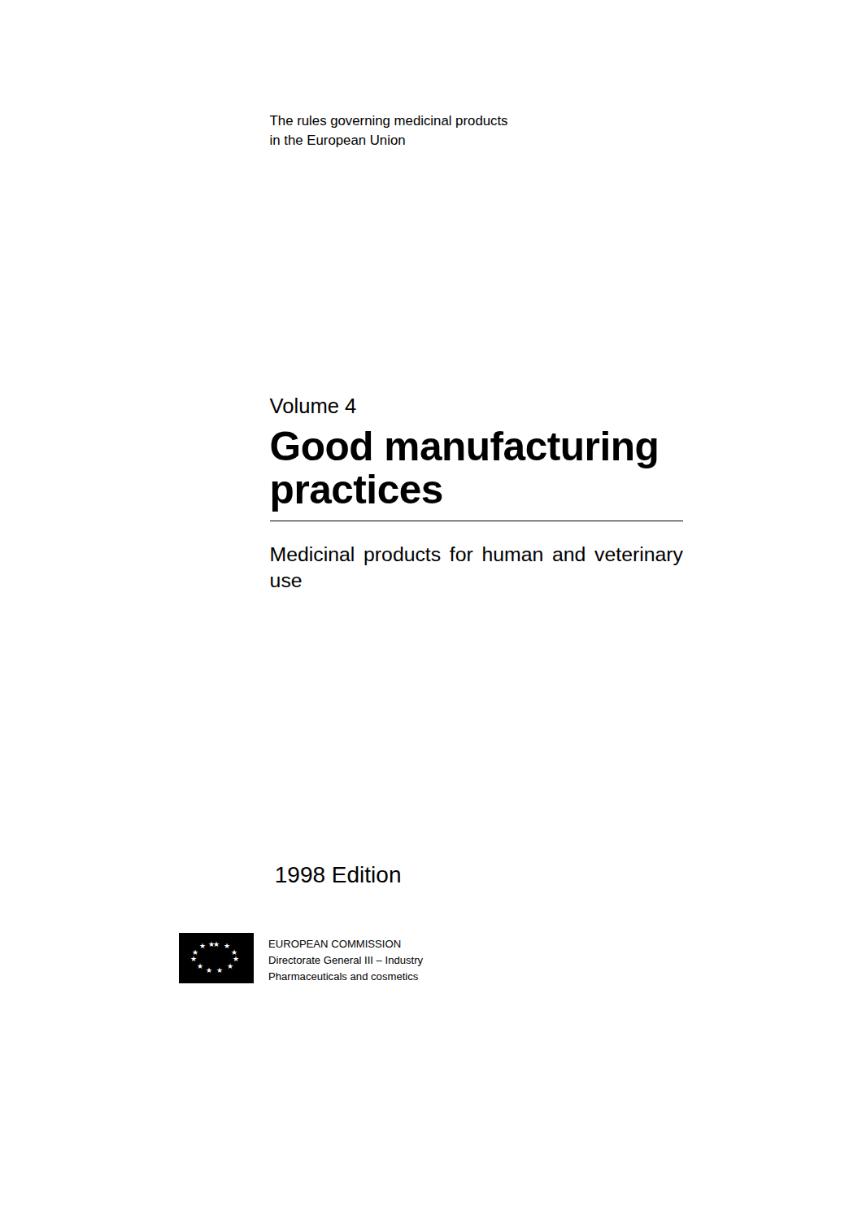The rules governing medicinal products
in the European Union
Volume 4
Good manufacturing practices
Medicinal products for human and veterinary use
1998 Edition
★ ★ ★ ★ ★ ★ ★ ★ ★ ★ ★ ★
EUROPEAN COMMISSION
Directorate General III – Industry
Pharmaceuticals and cosmetics